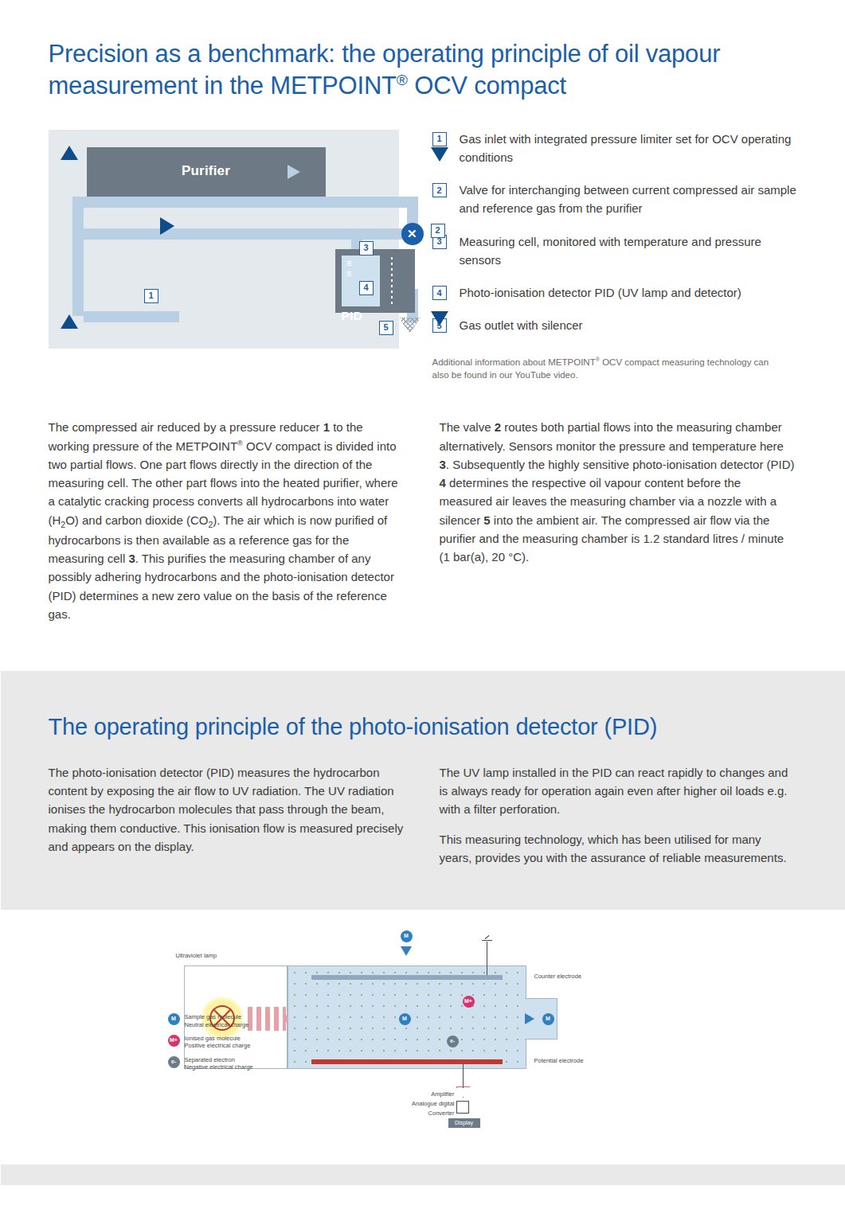Precision as a benchmark: the operating principle of oil vapour measurement in the METPOINT® OCV compact
Purifier
≡
≡
PID
1 2 3 4 5
1 Gas inlet with integrated pressure limiter set for OCV operating conditions
2 Valve for interchanging between current compressed air sample and reference gas from the purifier
3 Measuring cell, monitored with temperature and pressure sensors
4 Photo-ionisation detector PID (UV lamp and detector)
5 Gas outlet with silencer
Additional information about METPOINT® OCV compact measuring technology can also be found in our YouTube video.
The compressed air reduced by a pressure reducer 1 to the working pressure of the METPOINT® OCV compact is divided into two partial flows. One part flows directly in the direction of the measuring cell. The other part flows into the heated purifier, where a catalytic cracking process converts all hydrocarbons into water (H2O) and carbon dioxide (CO2). The air which is now purified of hydrocarbons is then available as a reference gas for the measuring cell 3. This purifies the measuring chamber of any possibly adhering hydrocarbons and the photo-ionisation detector (PID) determines a new zero value on the basis of the reference gas.
The valve 2 routes both partial flows into the measuring chamber alternatively. Sensors monitor the pressure and temperature here 3. Subsequently the highly sensitive photo-ionisation detector (PID) 4 determines the respective oil vapour content before the measured air leaves the measuring chamber via a nozzle with a silencer 5 into the ambient air. The compressed air flow via the purifier and the measuring chamber is 1.2 standard litres / minute (1 bar(a), 20 °C).
The operating principle of the photo-ionisation detector (PID)
The photo-ionisation detector (PID) measures the hydrocarbon content by exposing the air flow to UV radiation. The UV radiation ionises the hydrocarbon molecules that pass through the beam, making them conductive. This ionisation flow is measured precisely and appears on the display.
The UV lamp installed in the PID can react rapidly to changes and is always ready for operation again even after higher oil loads e.g. with a filter perforation.
This measuring technology, which has been utilised for many years, provides you with the assurance of reliable measurements.
M
M
M+
e-
M
Display
Ultraviolet lamp Counter electrode Potential electrode Amplifier Analogue digital
Converter
MSample gas molecule
Neutral electrical charge
M+Ionised gas molecule
Positive electrical charge
e-Separated electron
Negative electrical charge